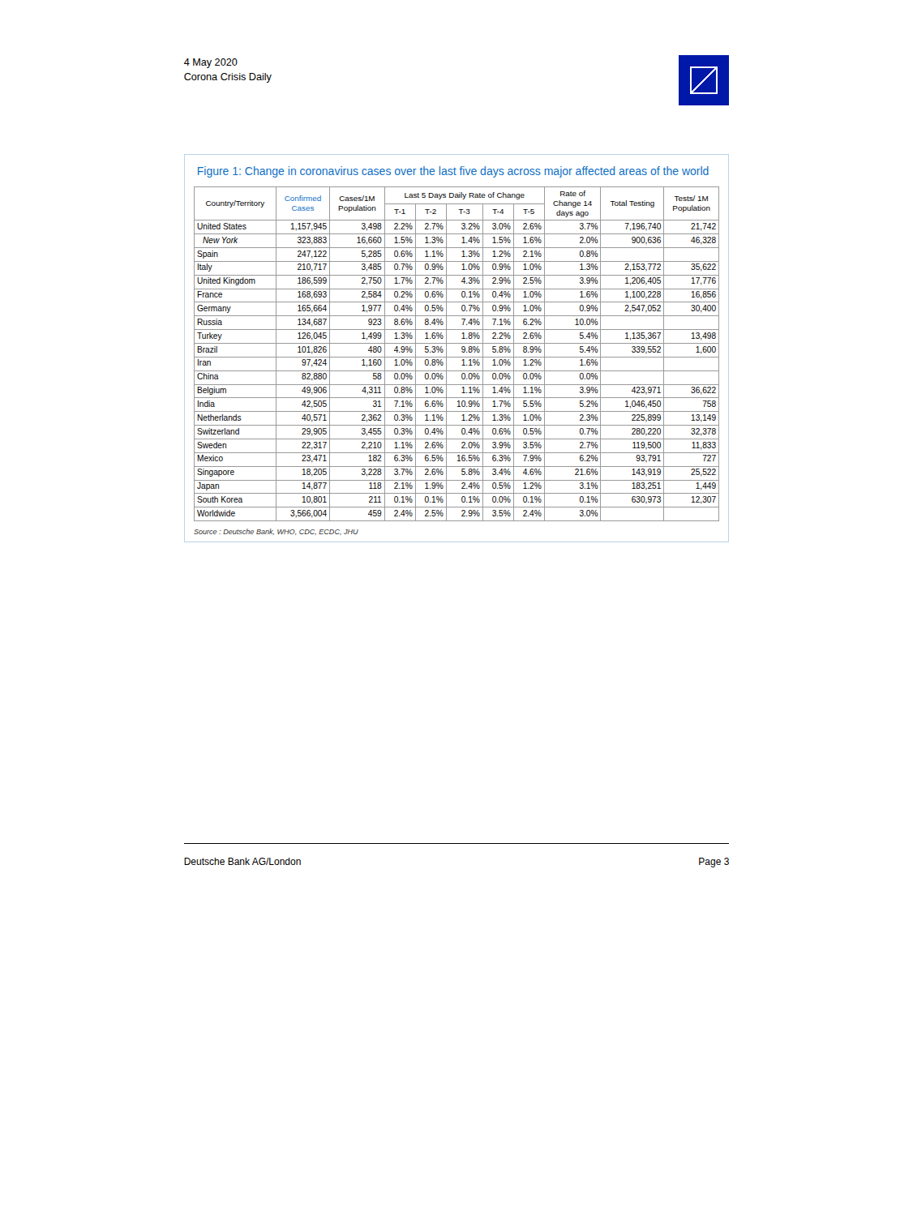4 May 2020
Corona Crisis Daily
Figure 1: Change in coronavirus cases over the last five days across major affected areas of the world
| Country/Territory | Confirmed Cases | Cases/1M Population | Last 5 Days Daily Rate of Change | Rate of Change 14 days ago | Total Testing | Tests/ 1M Population |
| --- | --- | --- | --- | --- | --- | --- |
| T-1 | T-2 | T-3 | T-4 | T-5 |
| United States | 1,157,945 | 3,498 | 2.2% | 2.7% | 3.2% | 3.0% | 2.6% | 3.7% | 7,196,740 | 21,742 |
| New York | 323,883 | 16,660 | 1.5% | 1.3% | 1.4% | 1.5% | 1.6% | 2.0% | 900,636 | 46,328 |
| Spain | 247,122 | 5,285 | 0.6% | 1.1% | 1.3% | 1.2% | 2.1% | 0.8% | | |
| Italy | 210,717 | 3,485 | 0.7% | 0.9% | 1.0% | 0.9% | 1.0% | 1.3% | 2,153,772 | 35,622 |
| United Kingdom | 186,599 | 2,750 | 1.7% | 2.7% | 4.3% | 2.9% | 2.5% | 3.9% | 1,206,405 | 17,776 |
| France | 168,693 | 2,584 | 0.2% | 0.6% | 0.1% | 0.4% | 1.0% | 1.6% | 1,100,228 | 16,856 |
| Germany | 165,664 | 1,977 | 0.4% | 0.5% | 0.7% | 0.9% | 1.0% | 0.9% | 2,547,052 | 30,400 |
| Russia | 134,687 | 923 | 8.6% | 8.4% | 7.4% | 7.1% | 6.2% | 10.0% | | |
| Turkey | 126,045 | 1,499 | 1.3% | 1.6% | 1.8% | 2.2% | 2.6% | 5.4% | 1,135,367 | 13,498 |
| Brazil | 101,826 | 480 | 4.9% | 5.3% | 9.8% | 5.8% | 8.9% | 5.4% | 339,552 | 1,600 |
| Iran | 97,424 | 1,160 | 1.0% | 0.8% | 1.1% | 1.0% | 1.2% | 1.6% | | |
| China | 82,880 | 58 | 0.0% | 0.0% | 0.0% | 0.0% | 0.0% | 0.0% | | |
| Belgium | 49,906 | 4,311 | 0.8% | 1.0% | 1.1% | 1.4% | 1.1% | 3.9% | 423,971 | 36,622 |
| India | 42,505 | 31 | 7.1% | 6.6% | 10.9% | 1.7% | 5.5% | 5.2% | 1,046,450 | 758 |
| Netherlands | 40,571 | 2,362 | 0.3% | 1.1% | 1.2% | 1.3% | 1.0% | 2.3% | 225,899 | 13,149 |
| Switzerland | 29,905 | 3,455 | 0.3% | 0.4% | 0.4% | 0.6% | 0.5% | 0.7% | 280,220 | 32,378 |
| Sweden | 22,317 | 2,210 | 1.1% | 2.6% | 2.0% | 3.9% | 3.5% | 2.7% | 119,500 | 11,833 |
| Mexico | 23,471 | 182 | 6.3% | 6.5% | 16.5% | 6.3% | 7.9% | 6.2% | 93,791 | 727 |
| Singapore | 18,205 | 3,228 | 3.7% | 2.6% | 5.8% | 3.4% | 4.6% | 21.6% | 143,919 | 25,522 |
| Japan | 14,877 | 118 | 2.1% | 1.9% | 2.4% | 0.5% | 1.2% | 3.1% | 183,251 | 1,449 |
| South Korea | 10,801 | 211 | 0.1% | 0.1% | 0.1% | 0.0% | 0.1% | 0.1% | 630,973 | 12,307 |
| Worldwide | 3,566,004 | 459 | 2.4% | 2.5% | 2.9% | 3.5% | 2.4% | 3.0% | | |
Source : Deutsche Bank, WHO, CDC, ECDC, JHU
Deutsche Bank AG/London
Page 3